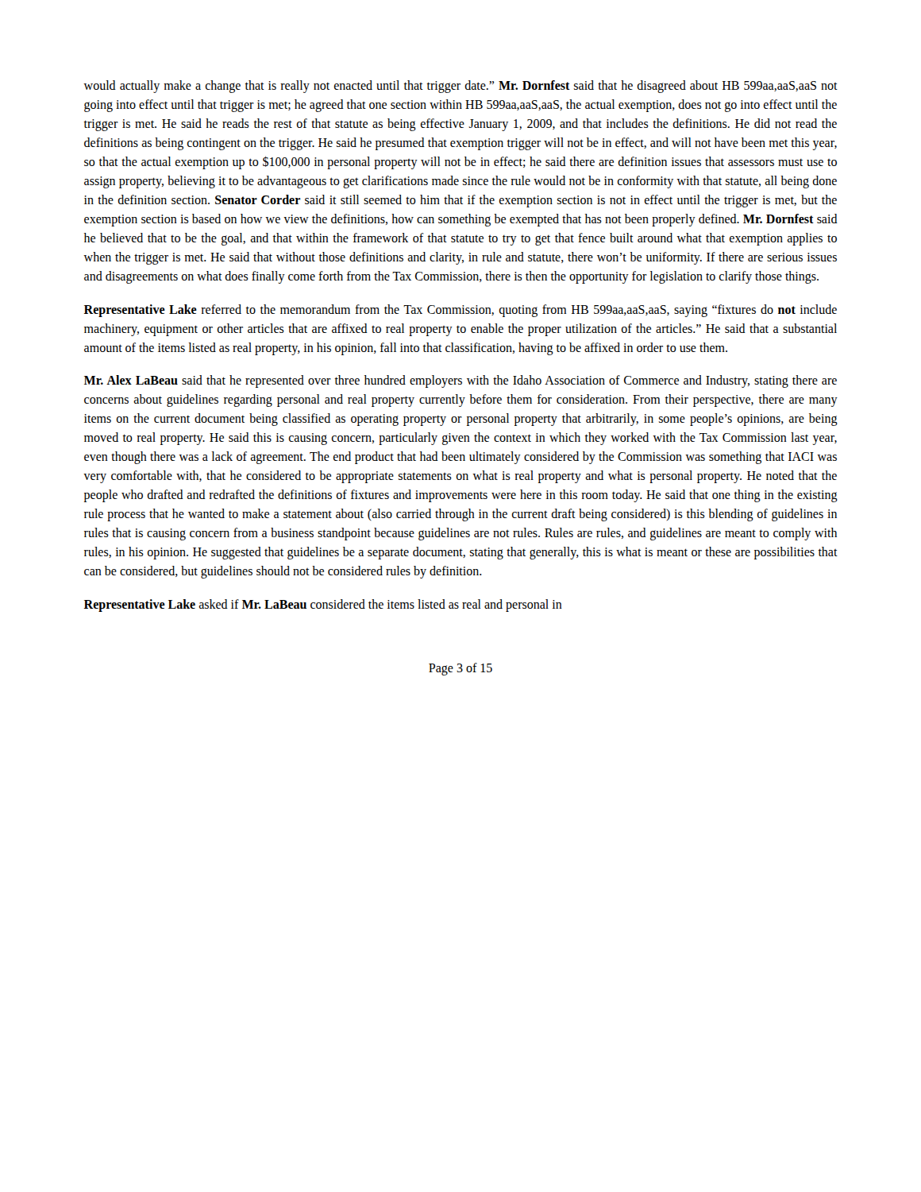would actually make a change that is really not enacted until that trigger date.” Mr. Dornfest said that he disagreed about HB 599aa,aaS,aaS not going into effect until that trigger is met; he agreed that one section within HB 599aa,aaS,aaS, the actual exemption, does not go into effect until the trigger is met. He said he reads the rest of that statute as being effective January 1, 2009, and that includes the definitions. He did not read the definitions as being contingent on the trigger. He said he presumed that exemption trigger will not be in effect, and will not have been met this year, so that the actual exemption up to $100,000 in personal property will not be in effect; he said there are definition issues that assessors must use to assign property, believing it to be advantageous to get clarifications made since the rule would not be in conformity with that statute, all being done in the definition section. Senator Corder said it still seemed to him that if the exemption section is not in effect until the trigger is met, but the exemption section is based on how we view the definitions, how can something be exempted that has not been properly defined. Mr. Dornfest said he believed that to be the goal, and that within the framework of that statute to try to get that fence built around what that exemption applies to when the trigger is met. He said that without those definitions and clarity, in rule and statute, there won’t be uniformity. If there are serious issues and disagreements on what does finally come forth from the Tax Commission, there is then the opportunity for legislation to clarify those things.
Representative Lake referred to the memorandum from the Tax Commission, quoting from HB 599aa,aaS,aaS, saying “fixtures do not include machinery, equipment or other articles that are affixed to real property to enable the proper utilization of the articles.” He said that a substantial amount of the items listed as real property, in his opinion, fall into that classification, having to be affixed in order to use them.
Mr. Alex LaBeau said that he represented over three hundred employers with the Idaho Association of Commerce and Industry, stating there are concerns about guidelines regarding personal and real property currently before them for consideration. From their perspective, there are many items on the current document being classified as operating property or personal property that arbitrarily, in some people’s opinions, are being moved to real property. He said this is causing concern, particularly given the context in which they worked with the Tax Commission last year, even though there was a lack of agreement. The end product that had been ultimately considered by the Commission was something that IACI was very comfortable with, that he considered to be appropriate statements on what is real property and what is personal property. He noted that the people who drafted and redrafted the definitions of fixtures and improvements were here in this room today. He said that one thing in the existing rule process that he wanted to make a statement about (also carried through in the current draft being considered) is this blending of guidelines in rules that is causing concern from a business standpoint because guidelines are not rules. Rules are rules, and guidelines are meant to comply with rules, in his opinion. He suggested that guidelines be a separate document, stating that generally, this is what is meant or these are possibilities that can be considered, but guidelines should not be considered rules by definition.
Representative Lake asked if Mr. LaBeau considered the items listed as real and personal in
Page 3 of 15